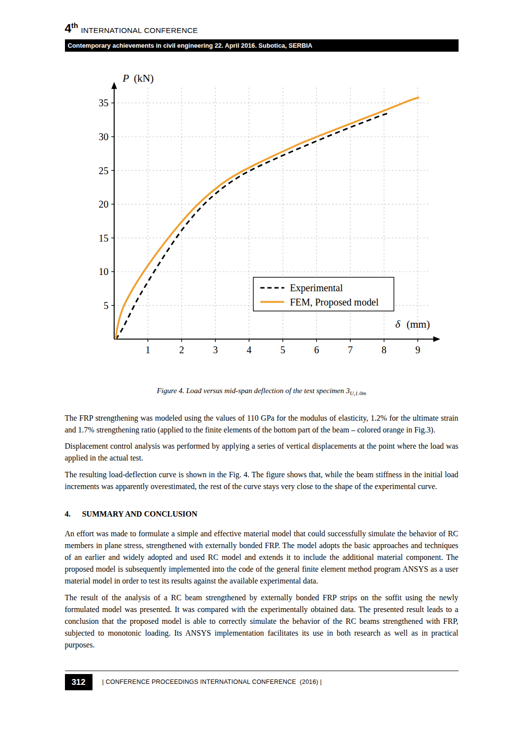4th INTERNATIONAL CONFERENCE Contemporary achievements in civil engineering 22. April 2016. Subotica, SERBIA
P (kN) δ (mm) 5 10 15 20 25 30 35 1 2 3 4 5 6 7 8 9 Experimental FEM, Proposed model
Figure 4. Load versus mid-span deflection of the test specimen 3U,1.0m
The FRP strengthening was modeled using the values of 110 GPa for the modulus of elasticity, 1.2% for the ultimate strain and 1.7% strengthening ratio (applied to the finite elements of the bottom part of the beam – colored orange in Fig.3).
Displacement control analysis was performed by applying a series of vertical displacements at the point where the load was applied in the actual test.
The resulting load-deflection curve is shown in the Fig. 4. The figure shows that, while the beam stiffness in the initial load increments was apparently overestimated, the rest of the curve stays very close to the shape of the experimental curve.
4. SUMMARY AND CONCLUSION
An effort was made to formulate a simple and effective material model that could successfully simulate the behavior of RC members in plane stress, strengthened with externally bonded FRP. The model adopts the basic approaches and techniques of an earlier and widely adopted and used RC model and extends it to include the additional material component. The proposed model is subsequently implemented into the code of the general finite element method program ANSYS as a user material model in order to test its results against the available experimental data.
The result of the analysis of a RC beam strengthened by externally bonded FRP strips on the soffit using the newly formulated model was presented. It was compared with the experimentally obtained data. The presented result leads to a conclusion that the proposed model is able to correctly simulate the behavior of the RC beams strengthened with FRP, subjected to monotonic loading. Its ANSYS implementation facilitates its use in both research as well as in practical purposes.
312 | CONFERENCE PROCEEDINGS INTERNATIONAL CONFERENCE (2016) |